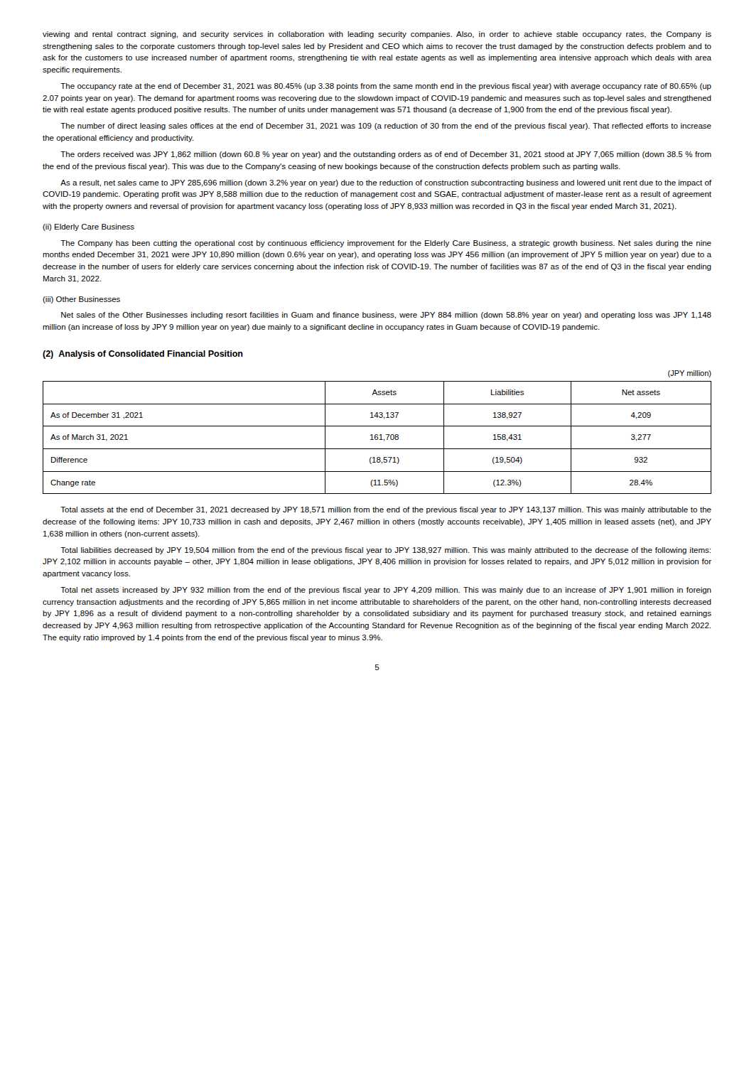viewing and rental contract signing, and security services in collaboration with leading security companies. Also, in order to achieve stable occupancy rates, the Company is strengthening sales to the corporate customers through top-level sales led by President and CEO which aims to recover the trust damaged by the construction defects problem and to ask for the customers to use increased number of apartment rooms, strengthening tie with real estate agents as well as implementing area intensive approach which deals with area specific requirements.
The occupancy rate at the end of December 31, 2021 was 80.45% (up 3.38 points from the same month end in the previous fiscal year) with average occupancy rate of 80.65% (up 2.07 points year on year). The demand for apartment rooms was recovering due to the slowdown impact of COVID-19 pandemic and measures such as top-level sales and strengthened tie with real estate agents produced positive results. The number of units under management was 571 thousand (a decrease of 1,900 from the end of the previous fiscal year).
The number of direct leasing sales offices at the end of December 31, 2021 was 109 (a reduction of 30 from the end of the previous fiscal year). That reflected efforts to increase the operational efficiency and productivity.
The orders received was JPY 1,862 million (down 60.8 % year on year) and the outstanding orders as of end of December 31, 2021 stood at JPY 7,065 million (down 38.5 % from the end of the previous fiscal year). This was due to the Company's ceasing of new bookings because of the construction defects problem such as parting walls.
As a result, net sales came to JPY 285,696 million (down 3.2% year on year) due to the reduction of construction subcontracting business and lowered unit rent due to the impact of COVID-19 pandemic. Operating profit was JPY 8,588 million due to the reduction of management cost and SGAE, contractual adjustment of master-lease rent as a result of agreement with the property owners and reversal of provision for apartment vacancy loss (operating loss of JPY 8,933 million was recorded in Q3 in the fiscal year ended March 31, 2021).
(ii) Elderly Care Business
The Company has been cutting the operational cost by continuous efficiency improvement for the Elderly Care Business, a strategic growth business. Net sales during the nine months ended December 31, 2021 were JPY 10,890 million (down 0.6% year on year), and operating loss was JPY 456 million (an improvement of JPY 5 million year on year) due to a decrease in the number of users for elderly care services concerning about the infection risk of COVID-19. The number of facilities was 87 as of the end of Q3 in the fiscal year ending March 31, 2022.
(iii) Other Businesses
Net sales of the Other Businesses including resort facilities in Guam and finance business, were JPY 884 million (down 58.8% year on year) and operating loss was JPY 1,148 million (an increase of loss by JPY 9 million year on year) due mainly to a significant decline in occupancy rates in Guam because of COVID-19 pandemic.
(2) Analysis of Consolidated Financial Position
(JPY million)
| | Assets | Liabilities | Net assets |
| --- | --- | --- | --- |
| As of December 31 ,2021 | 143,137 | 138,927 | 4,209 |
| As of March 31, 2021 | 161,708 | 158,431 | 3,277 |
| Difference | (18,571) | (19,504) | 932 |
| Change rate | (11.5%) | (12.3%) | 28.4% |
Total assets at the end of December 31, 2021 decreased by JPY 18,571 million from the end of the previous fiscal year to JPY 143,137 million. This was mainly attributable to the decrease of the following items: JPY 10,733 million in cash and deposits, JPY 2,467 million in others (mostly accounts receivable), JPY 1,405 million in leased assets (net), and JPY 1,638 million in others (non-current assets).
Total liabilities decreased by JPY 19,504 million from the end of the previous fiscal year to JPY 138,927 million. This was mainly attributed to the decrease of the following items: JPY 2,102 million in accounts payable – other, JPY 1,804 million in lease obligations, JPY 8,406 million in provision for losses related to repairs, and JPY 5,012 million in provision for apartment vacancy loss.
Total net assets increased by JPY 932 million from the end of the previous fiscal year to JPY 4,209 million. This was mainly due to an increase of JPY 1,901 million in foreign currency transaction adjustments and the recording of JPY 5,865 million in net income attributable to shareholders of the parent, on the other hand, non-controlling interests decreased by JPY 1,896 as a result of dividend payment to a non-controlling shareholder by a consolidated subsidiary and its payment for purchased treasury stock, and retained earnings decreased by JPY 4,963 million resulting from retrospective application of the Accounting Standard for Revenue Recognition as of the beginning of the fiscal year ending March 2022. The equity ratio improved by 1.4 points from the end of the previous fiscal year to minus 3.9%.
5